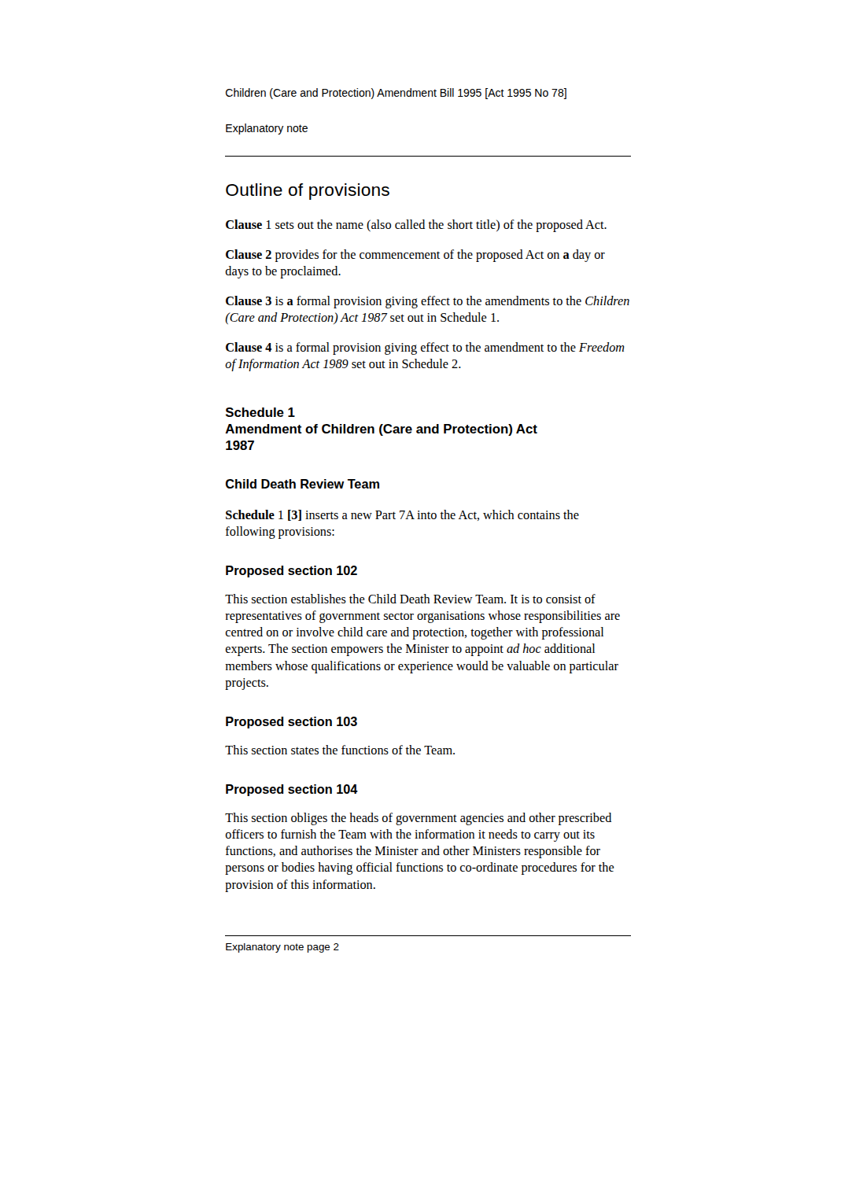Children (Care and Protection) Amendment Bill 1995 [Act 1995 No 78]
Explanatory note
Outline of provisions
Clause 1 sets out the name (also called the short title) of the proposed Act.
Clause 2 provides for the commencement of the proposed Act on a day or days to be proclaimed.
Clause 3 is a formal provision giving effect to the amendments to the Children (Care and Protection) Act 1987 set out in Schedule 1.
Clause 4 is a formal provision giving effect to the amendment to the Freedom of Information Act 1989 set out in Schedule 2.
Schedule 1 Amendment of Children (Care and Protection) Act 1987
Child Death Review Team
Schedule 1 [3] inserts a new Part 7A into the Act, which contains the following provisions:
Proposed section 102
This section establishes the Child Death Review Team. It is to consist of representatives of government sector organisations whose responsibilities are centred on or involve child care and protection, together with professional experts. The section empowers the Minister to appoint ad hoc additional members whose qualifications or experience would be valuable on particular projects.
Proposed section 103
This section states the functions of the Team.
Proposed section 104
This section obliges the heads of government agencies and other prescribed officers to furnish the Team with the information it needs to carry out its functions, and authorises the Minister and other Ministers responsible for persons or bodies having official functions to co-ordinate procedures for the provision of this information.
Explanatory note page 2